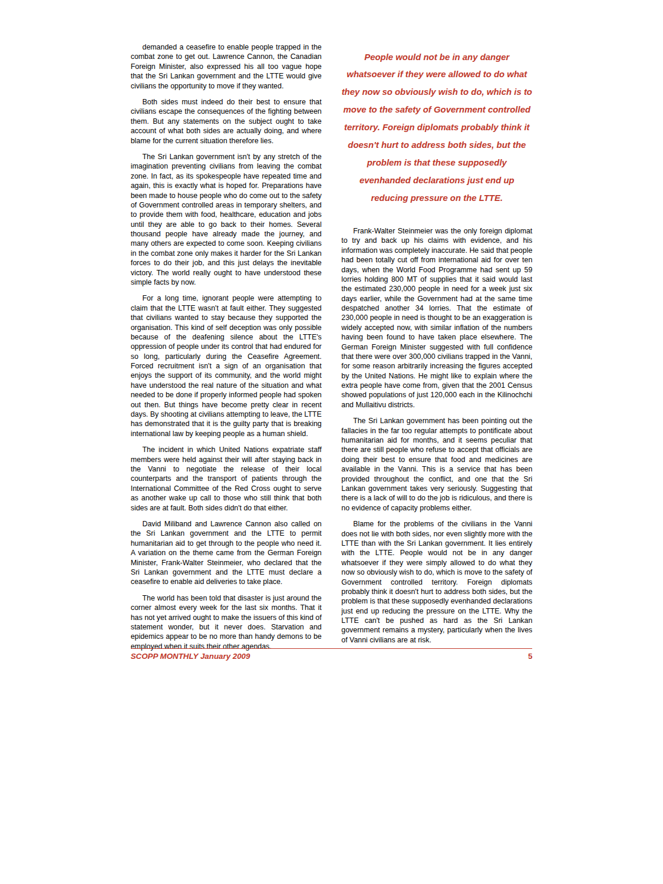demanded a ceasefire to enable people trapped in the combat zone to get out. Lawrence Cannon, the Canadian Foreign Minister, also expressed his all too vague hope that the Sri Lankan government and the LTTE would give civilians the opportunity to move if they wanted.
Both sides must indeed do their best to ensure that civilians escape the consequences of the fighting between them. But any statements on the subject ought to take account of what both sides are actually doing, and where blame for the current situation therefore lies.
The Sri Lankan government isn't by any stretch of the imagination preventing civilians from leaving the combat zone. In fact, as its spokespeople have repeated time and again, this is exactly what is hoped for. Preparations have been made to house people who do come out to the safety of Government controlled areas in temporary shelters, and to provide them with food, healthcare, education and jobs until they are able to go back to their homes. Several thousand people have already made the journey, and many others are expected to come soon. Keeping civilians in the combat zone only makes it harder for the Sri Lankan forces to do their job, and this just delays the inevitable victory. The world really ought to have understood these simple facts by now.
For a long time, ignorant people were attempting to claim that the LTTE wasn't at fault either. They suggested that civilians wanted to stay because they supported the organisation. This kind of self deception was only possible because of the deafening silence about the LTTE's oppression of people under its control that had endured for so long, particularly during the Ceasefire Agreement. Forced recruitment isn't a sign of an organisation that enjoys the support of its community, and the world might have understood the real nature of the situation and what needed to be done if properly informed people had spoken out then. But things have become pretty clear in recent days. By shooting at civilians attempting to leave, the LTTE has demonstrated that it is the guilty party that is breaking international law by keeping people as a human shield.
The incident in which United Nations expatriate staff members were held against their will after staying back in the Vanni to negotiate the release of their local counterparts and the transport of patients through the International Committee of the Red Cross ought to serve as another wake up call to those who still think that both sides are at fault. Both sides didn't do that either.
David Miliband and Lawrence Cannon also called on the Sri Lankan government and the LTTE to permit humanitarian aid to get through to the people who need it. A variation on the theme came from the German Foreign Minister, Frank-Walter Steinmeier, who declared that the Sri Lankan government and the LTTE must declare a ceasefire to enable aid deliveries to take place.
The world has been told that disaster is just around the corner almost every week for the last six months. That it has not yet arrived ought to make the issuers of this kind of statement wonder, but it never does. Starvation and epidemics appear to be no more than handy demons to be employed when it suits their other agendas.
People would not be in any danger whatsoever if they were allowed to do what they now so obviously wish to do, which is to move to the safety of Government controlled territory. Foreign diplomats probably think it doesn't hurt to address both sides, but the problem is that these supposedly evenhanded declarations just end up reducing pressure on the LTTE.
Frank-Walter Steinmeier was the only foreign diplomat to try and back up his claims with evidence, and his information was completely inaccurate. He said that people had been totally cut off from international aid for over ten days, when the World Food Programme had sent up 59 lorries holding 800 MT of supplies that it said would last the estimated 230,000 people in need for a week just six days earlier, while the Government had at the same time despatched another 34 lorries. That the estimate of 230,000 people in need is thought to be an exaggeration is widely accepted now, with similar inflation of the numbers having been found to have taken place elsewhere. The German Foreign Minister suggested with full confidence that there were over 300,000 civilians trapped in the Vanni, for some reason arbitrarily increasing the figures accepted by the United Nations. He might like to explain where the extra people have come from, given that the 2001 Census showed populations of just 120,000 each in the Kilinochchi and Mullaitivu districts.
The Sri Lankan government has been pointing out the fallacies in the far too regular attempts to pontificate about humanitarian aid for months, and it seems peculiar that there are still people who refuse to accept that officials are doing their best to ensure that food and medicines are available in the Vanni. This is a service that has been provided throughout the conflict, and one that the Sri Lankan government takes very seriously. Suggesting that there is a lack of will to do the job is ridiculous, and there is no evidence of capacity problems either.
Blame for the problems of the civilians in the Vanni does not lie with both sides, nor even slightly more with the LTTE than with the Sri Lankan government. It lies entirely with the LTTE. People would not be in any danger whatsoever if they were simply allowed to do what they now so obviously wish to do, which is move to the safety of Government controlled territory. Foreign diplomats probably think it doesn't hurt to address both sides, but the problem is that these supposedly evenhanded declarations just end up reducing the pressure on the LTTE. Why the LTTE can't be pushed as hard as the Sri Lankan government remains a mystery, particularly when the lives of Vanni civilians are at risk.
SCOPP MONTHLY January 2009 5